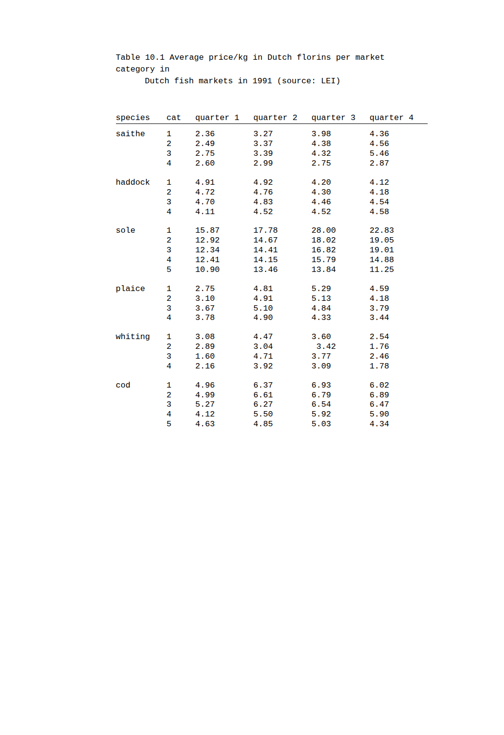Table 10.1 Average price/kg in Dutch florins per market category in Dutch fish markets in 1991 (source: LEI)
| species | cat | quarter 1 | quarter 2 | quarter 3 | quarter 4 |
| --- | --- | --- | --- | --- | --- |
| saithe | 1 | 2.36 | 3.27 | 3.98 | 4.36 |
| | 2 | 2.49 | 3.37 | 4.38 | 4.56 |
| | 3 | 2.75 | 3.39 | 4.32 | 5.46 |
| | 4 | 2.60 | 2.99 | 2.75 | 2.87 |
| haddock | 1 | 4.91 | 4.92 | 4.20 | 4.12 |
| | 2 | 4.72 | 4.76 | 4.30 | 4.18 |
| | 3 | 4.70 | 4.83 | 4.46 | 4.54 |
| | 4 | 4.11 | 4.52 | 4.52 | 4.58 |
| sole | 1 | 15.87 | 17.78 | 28.00 | 22.83 |
| | 2 | 12.92 | 14.67 | 18.02 | 19.05 |
| | 3 | 12.34 | 14.41 | 16.82 | 19.01 |
| | 4 | 12.41 | 14.15 | 15.79 | 14.88 |
| | 5 | 10.90 | 13.46 | 13.84 | 11.25 |
| plaice | 1 | 2.75 | 4.81 | 5.29 | 4.59 |
| | 2 | 3.10 | 4.91 | 5.13 | 4.18 |
| | 3 | 3.67 | 5.10 | 4.84 | 3.79 |
| | 4 | 3.78 | 4.90 | 4.33 | 3.44 |
| whiting | 1 | 3.08 | 4.47 | 3.60 | 2.54 |
| | 2 | 2.89 | 3.04 | 3.42 | 1.76 |
| | 3 | 1.60 | 4.71 | 3.77 | 2.46 |
| | 4 | 2.16 | 3.92 | 3.09 | 1.78 |
| cod | 1 | 4.96 | 6.37 | 6.93 | 6.02 |
| | 2 | 4.99 | 6.61 | 6.79 | 6.89 |
| | 3 | 5.27 | 6.27 | 6.54 | 6.47 |
| | 4 | 4.12 | 5.50 | 5.92 | 5.90 |
| | 5 | 4.63 | 4.85 | 5.03 | 4.34 |